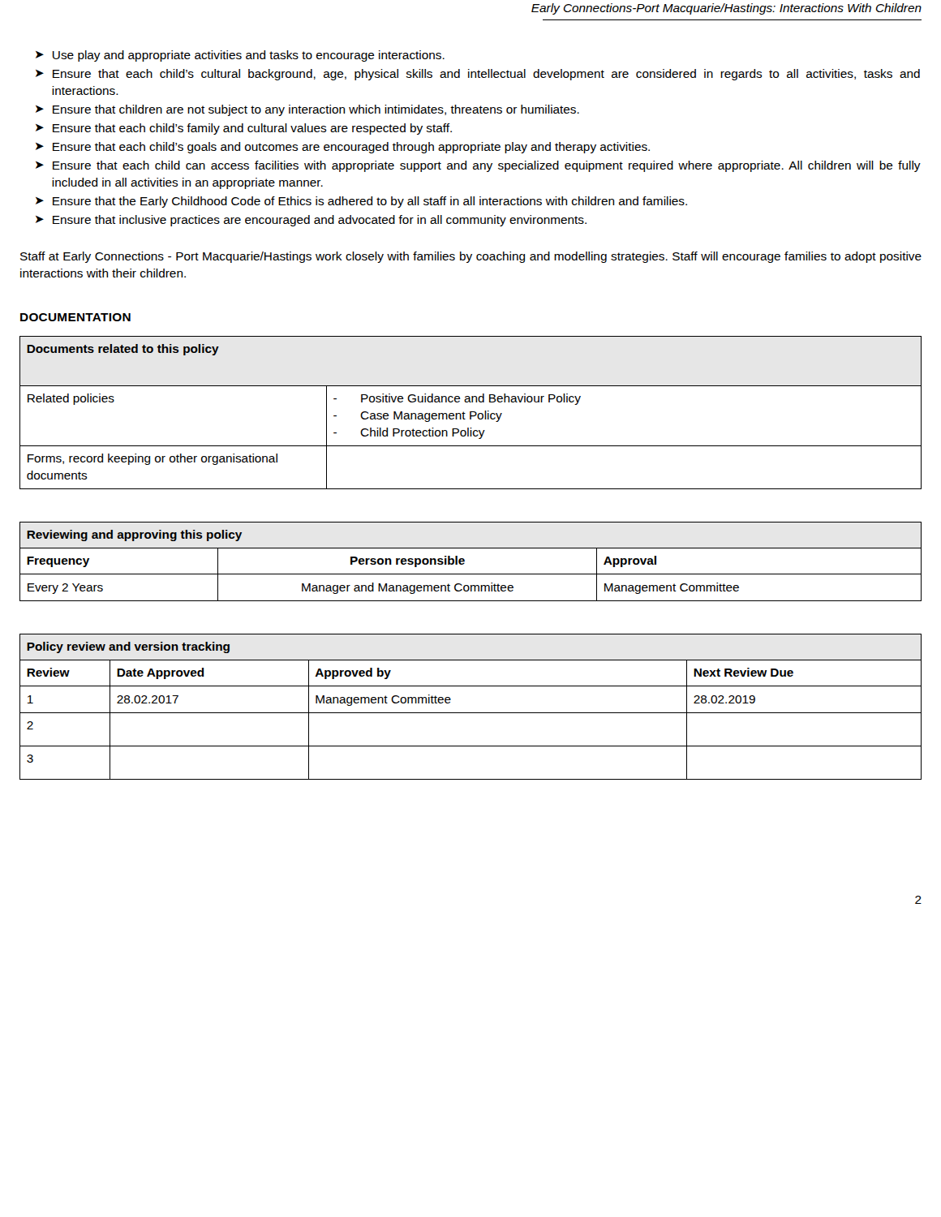Early Connections-Port Macquarie/Hastings: Interactions With Children
Use play and appropriate activities and tasks to encourage interactions.
Ensure that each child’s cultural background, age, physical skills and intellectual development are considered in regards to all activities, tasks and interactions.
Ensure that children are not subject to any interaction which intimidates, threatens or humiliates.
Ensure that each child’s family and cultural values are respected by staff.
Ensure that each child’s goals and outcomes are encouraged through appropriate play and therapy activities.
Ensure that each child can access facilities with appropriate support and any specialized equipment required where appropriate. All children will be fully included in all activities in an appropriate manner.
Ensure that the Early Childhood Code of Ethics is adhered to by all staff in all interactions with children and families.
Ensure that inclusive practices are encouraged and advocated for in all community environments.
Staff at Early Connections - Port Macquarie/Hastings work closely with families by coaching and modelling strategies. Staff will encourage families to adopt positive interactions with their children.
DOCUMENTATION
| Documents related to this policy |
| Related policies | - Positive Guidance and Behaviour Policy - Case Management Policy - Child Protection Policy |
| Forms, record keeping or other organisational documents | |
| Reviewing and approving this policy |
| Frequency | Person responsible | Approval |
| Every 2 Years | Manager and Management Committee | Management Committee |
| Policy review and version tracking |
| Review | Date Approved | Approved by | Next Review Due |
| 1 | 28.02.2017 | Management Committee | 28.02.2019 |
| 2 | | | |
| 3 | | | |
2